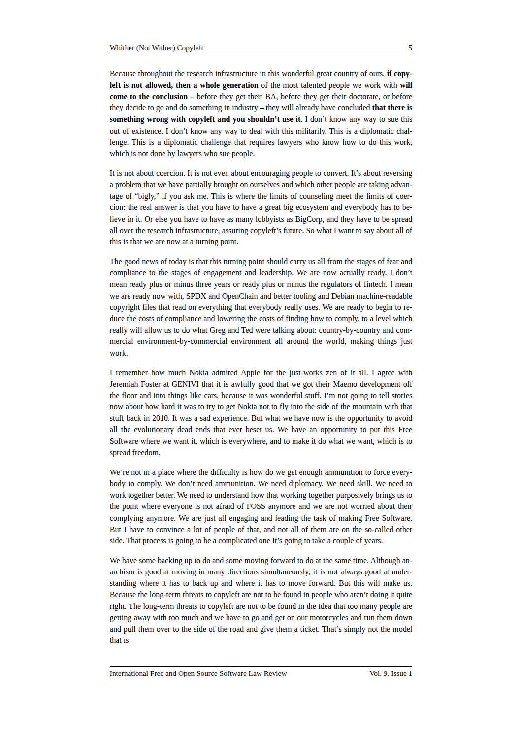Whither (Not Wither) Copyleft 5
Because throughout the research infrastructure in this wonderful great country of ours, if copyleft is not allowed, then a whole generation of the most talented people we work with will come to the conclusion – before they get their BA, before they get their doctorate, or before they decide to go and do something in industry – they will already have concluded that there is something wrong with copyleft and you shouldn’t use it. I don’t know any way to sue this out of existence. I don’t know any way to deal with this militarily. This is a diplomatic challenge. This is a diplomatic challenge that requires lawyers who know how to do this work, which is not done by lawyers who sue people.
It is not about coercion. It is not even about encouraging people to convert. It’s about reversing a problem that we have partially brought on ourselves and which other people are taking advantage of “bigly,” if you ask me. This is where the limits of counseling meet the limits of coercion: the real answer is that you have to have a great big ecosystem and everybody has to believe in it. Or else you have to have as many lobbyists as BigCorp, and they have to be spread all over the research infrastructure, assuring copyleft’s future. So what I want to say about all of this is that we are now at a turning point.
The good news of today is that this turning point should carry us all from the stages of fear and compliance to the stages of engagement and leadership. We are now actually ready. I don’t mean ready plus or minus three years or ready plus or minus the regulators of fintech. I mean we are ready now with, SPDX and OpenChain and better tooling and Debian machine-readable copyright files that read on everything that everybody really uses. We are ready to begin to reduce the costs of compliance and lowering the costs of finding how to comply, to a level which really will allow us to do what Greg and Ted were talking about: country-by-country and commercial environment-by-commercial environment all around the world, making things just work.
I remember how much Nokia admired Apple for the just-works zen of it all. I agree with Jeremiah Foster at GENIVI that it is awfully good that we got their Maemo development off the floor and into things like cars, because it was wonderful stuff. I’m not going to tell stories now about how hard it was to try to get Nokia not to fly into the side of the mountain with that stuff back in 2010. It was a sad experience. But what we have now is the opportunity to avoid all the evolutionary dead ends that ever beset us. We have an opportunity to put this Free Software where we want it, which is everywhere, and to make it do what we want, which is to spread freedom.
We’re not in a place where the difficulty is how do we get enough ammunition to force everybody to comply. We don’t need ammunition. We need diplomacy. We need skill. We need to work together better. We need to understand how that working together purposively brings us to the point where everyone is not afraid of FOSS anymore and we are not worried about their complying anymore. We are just all engaging and leading the task of making Free Software. But I have to convince a lot of people of that, and not all of them are on the so-called other side. That process is going to be a complicated one It’s going to take a couple of years.
We have some backing up to do and some moving forward to do at the same time. Although anarchism is good at moving in many directions simultaneously, it is not always good at understanding where it has to back up and where it has to move forward. But this will make us. Because the long-term threats to copyleft are not to be found in people who aren’t doing it quite right. The long-term threats to copyleft are not to be found in the idea that too many people are getting away with too much and we have to go and get on our motorcycles and run them down and pull them over to the side of the road and give them a ticket. That’s simply not the model that is
International Free and Open Source Software Law Review Vol. 9, Issue 1